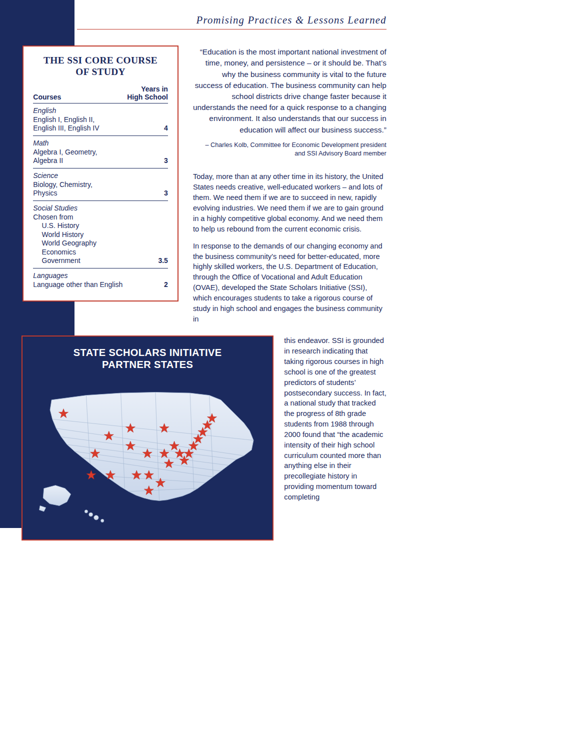Promising Practices & Lessons Learned
THE SSI CORE COURSE
OF STUDY
| Courses | Years in High School |
| --- | --- |
| English English I, English II, English III, English IV | 4 |
| Math Algebra I, Geometry, Algebra II | 3 |
| Science Biology, Chemistry, Physics | 3 |
| Social Studies Chosen from U.S. History World History World Geography Economics Government | 3.5 |
| Languages Language other than English | 2 |
“Education is the most important national investment of time, money, and persistence – or it should be. That’s why the business community is vital to the future success of education. The business community can help school districts drive change faster because it understands the need for a quick response to a changing environment. It also understands that our success in education will affect our business success.”
– Charles Kolb, Committee for Economic Development president
and SSI Advisory Board member
Today, more than at any other time in its history, the United States needs creative, well-educated workers – and lots of them. We need them if we are to succeed in new, rapidly evolving industries. We need them if we are to gain ground in a highly competitive global economy. And we need them to help us rebound from the current economic crisis.
In response to the demands of our changing economy and the business community’s need for better-educated, more highly skilled workers, the U.S. Department of Education, through the Office of Vocational and Adult Education (OVAE), developed the State Scholars Initiative (SSI), which encourages students to take a rigorous course of study in high school and engages the business community in
STATE SCHOLARS INITIATIVE
PARTNER STATES
this endeavor. SSI is grounded in research indicating that taking rigorous courses in high school is one of the greatest predictors of students’ postsecondary success. In fact, a national study that tracked the progress of 8th grade students from 1988 through 2000 found that “the academic intensity of their high school curriculum counted more than anything else in their precollegiate history in providing momentum toward completing
2